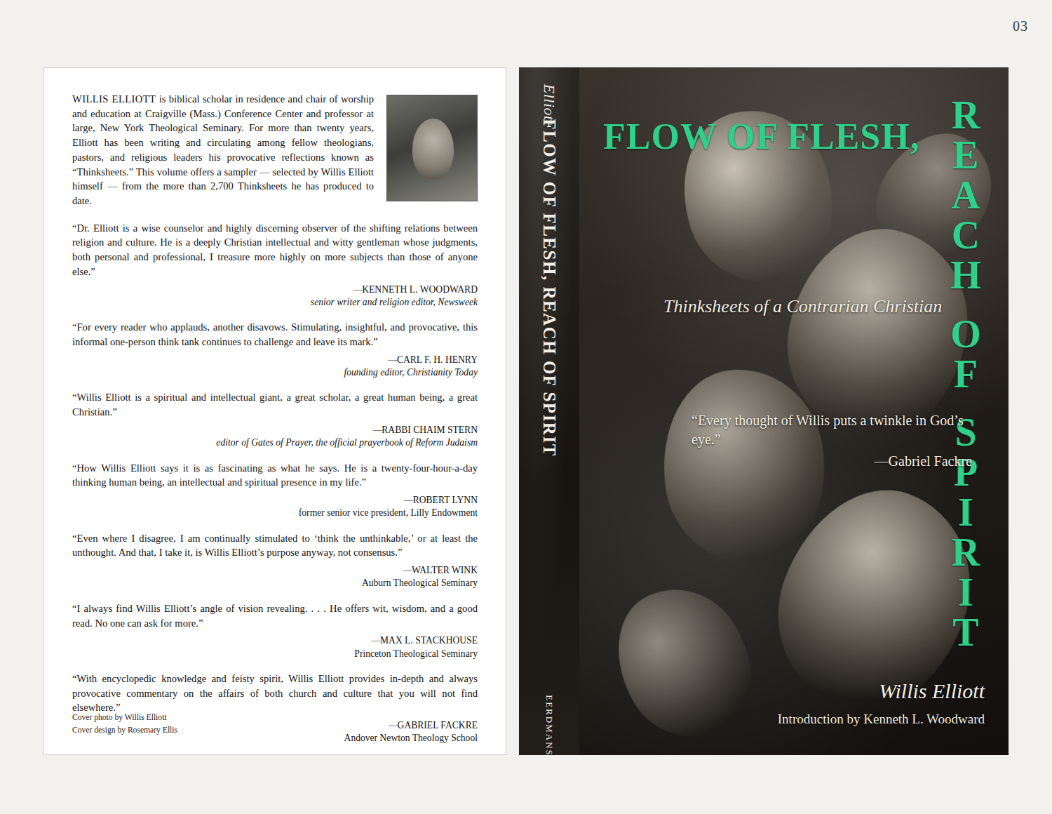03
WILLIS ELLIOTT is biblical scholar in residence and chair of worship and education at Craigville (Mass.) Conference Center and professor at large, New York Theological Seminary. For more than twenty years, Elliott has been writing and circulating among fellow theologians, pastors, and religious leaders his provocative reflections known as “Thinksheets.” This volume offers a sampler — selected by Willis Elliott himself — from the more than 2,700 Thinksheets he has produced to date.
“Dr. Elliott is a wise counselor and highly discerning observer of the shifting relations between religion and culture. He is a deeply Christian intellectual and witty gentleman whose judgments, both personal and professional, I treasure more highly on more subjects than those of anyone else.”
—KENNETH L. WOODWARD senior writer and religion editor, Newsweek
“For every reader who applauds, another disavows. Stimulating, insightful, and provocative, this informal one-person think tank continues to challenge and leave its mark.”
—CARL F. H. HENRY founding editor, Christianity Today
“Willis Elliott is a spiritual and intellectual giant, a great scholar, a great human being, a great Christian.”
—RABBI CHAIM STERN editor of Gates of Prayer, the official prayerbook of Reform Judaism
“How Willis Elliott says it is as fascinating as what he says. He is a twenty-four-hour-a-day thinking human being, an intellectual and spiritual presence in my life.”
—ROBERT LYNN former senior vice president, Lilly Endowment
“Even where I disagree, I am continually stimulated to ‘think the unthinkable,’ or at least the unthought. And that, I take it, is Willis Elliott’s purpose anyway, not consensus.”
—WALTER WINK Auburn Theological Seminary
“I always find Willis Elliott’s angle of vision revealing. . . . He offers wit, wisdom, and a good read. No one can ask for more.”
—MAX L. STACKHOUSE Princeton Theological Seminary
“With encyclopedic knowledge and feisty spirit, Willis Elliott provides in-depth and always provocative commentary on the affairs of both church and culture that you will not find elsewhere.”
—GABRIEL FACKRE Andover Newton Theology School
Cover photo by Willis Elliott
Cover design by Rosemary Ellis
Elliott
FLOW OF FLESH, REACH OF SPIRIT
EERDMANS
FLOW OF FLESH,
R E A C H O F S P I R I T
Thinksheets of a Contrarian Christian
“Every thought of Willis puts a twinkle in God’s eye.” —Gabriel Fackre
Willis Elliott
Introduction by Kenneth L. Woodward